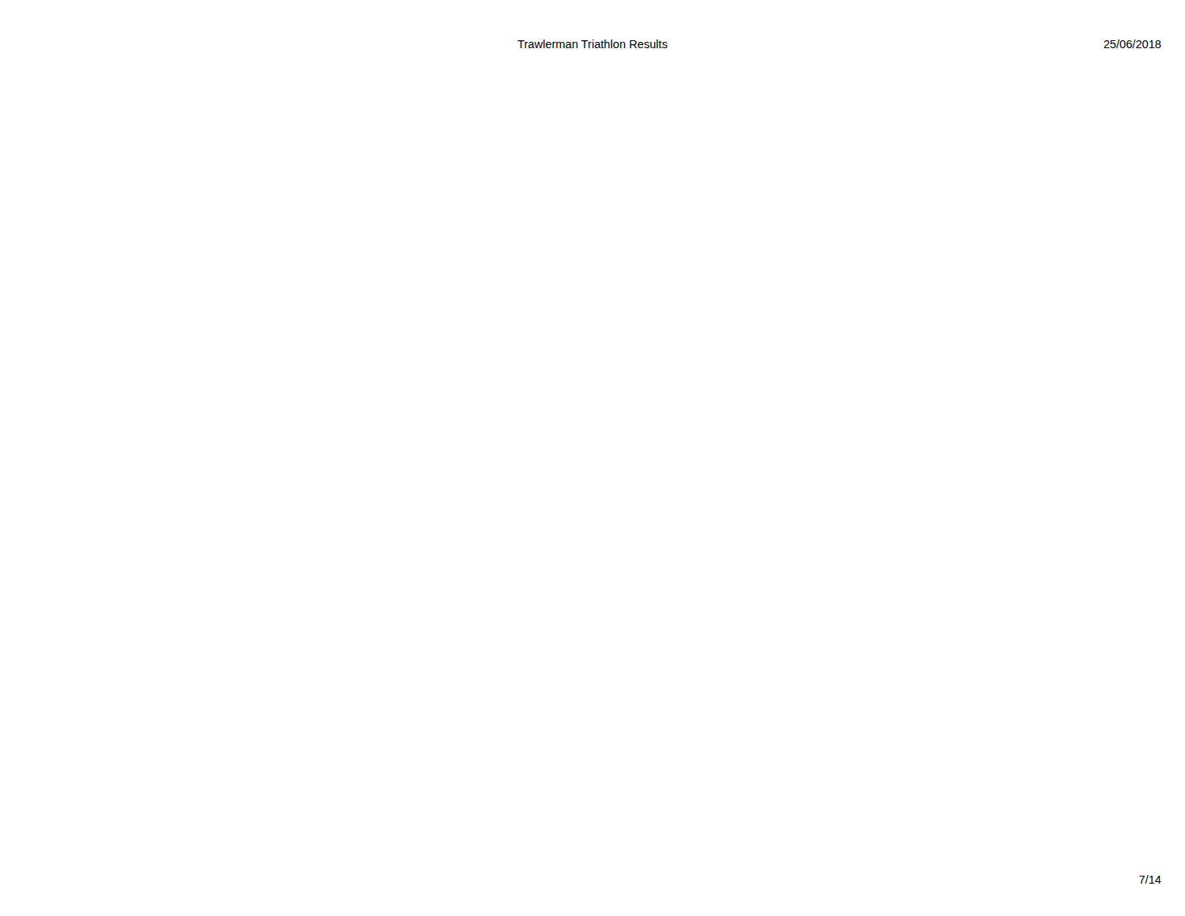Trawlerman Triathlon Results
25/06/2018
7/14